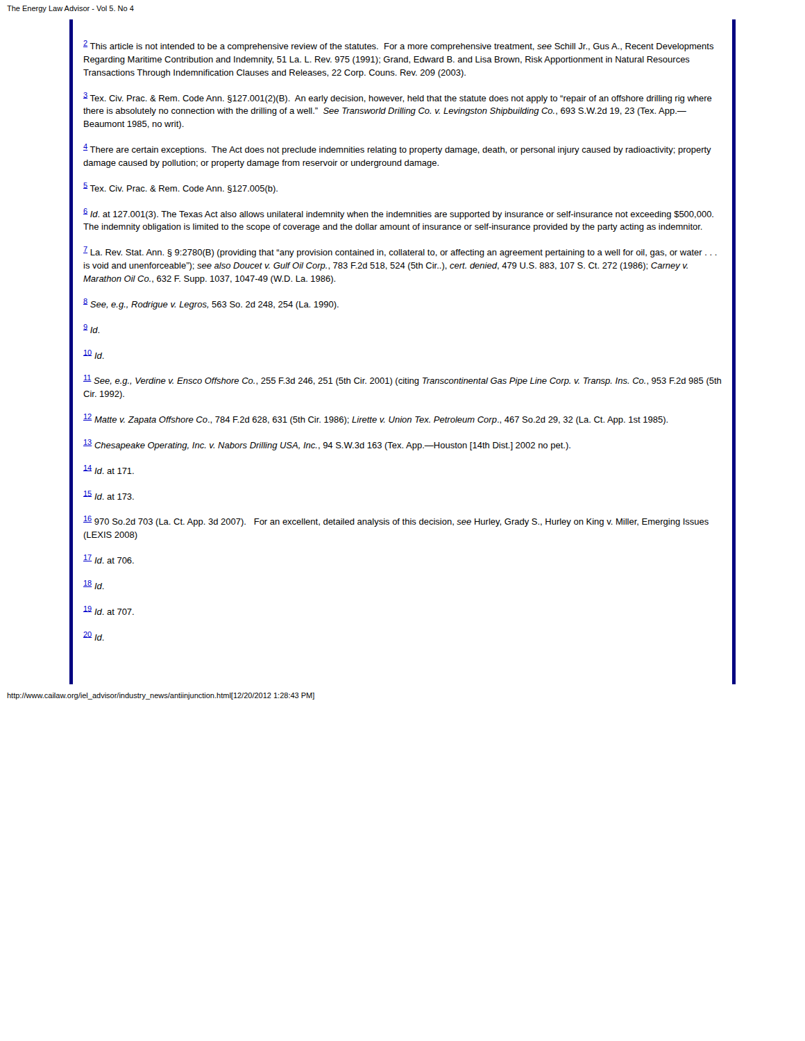The Energy Law Advisor - Vol 5. No 4
2 This article is not intended to be a comprehensive review of the statutes. For a more comprehensive treatment, see Schill Jr., Gus A., Recent Developments Regarding Maritime Contribution and Indemnity, 51 La. L. Rev. 975 (1991); Grand, Edward B. and Lisa Brown, Risk Apportionment in Natural Resources Transactions Through Indemnification Clauses and Releases, 22 Corp. Couns. Rev. 209 (2003).
3 Tex. Civ. Prac. & Rem. Code Ann. §127.001(2)(B). An early decision, however, held that the statute does not apply to “repair of an offshore drilling rig where there is absolutely no connection with the drilling of a well.” See Transworld Drilling Co. v. Levingston Shipbuilding Co., 693 S.W.2d 19, 23 (Tex. App.—Beaumont 1985, no writ).
4 There are certain exceptions. The Act does not preclude indemnities relating to property damage, death, or personal injury caused by radioactivity; property damage caused by pollution; or property damage from reservoir or underground damage.
5 Tex. Civ. Prac. & Rem. Code Ann. §127.005(b).
6 Id. at 127.001(3). The Texas Act also allows unilateral indemnity when the indemnities are supported by insurance or self-insurance not exceeding $500,000. The indemnity obligation is limited to the scope of coverage and the dollar amount of insurance or self-insurance provided by the party acting as indemnitor.
7 La. Rev. Stat. Ann. § 9:2780(B) (providing that “any provision contained in, collateral to, or affecting an agreement pertaining to a well for oil, gas, or water . . . is void and unenforceable”); see also Doucet v. Gulf Oil Corp., 783 F.2d 518, 524 (5th Cir..), cert. denied, 479 U.S. 883, 107 S. Ct. 272 (1986); Carney v. Marathon Oil Co., 632 F. Supp. 1037, 1047-49 (W.D. La. 1986).
8 See, e.g., Rodrigue v. Legros, 563 So. 2d 248, 254 (La. 1990).
9 Id.
10 Id.
11 See, e.g., Verdine v. Ensco Offshore Co., 255 F.3d 246, 251 (5th Cir. 2001) (citing Transcontinental Gas Pipe Line Corp. v. Transp. Ins. Co., 953 F.2d 985 (5th Cir. 1992).
12 Matte v. Zapata Offshore Co., 784 F.2d 628, 631 (5th Cir. 1986); Lirette v. Union Tex. Petroleum Corp., 467 So.2d 29, 32 (La. Ct. App. 1st 1985).
13 Chesapeake Operating, Inc. v. Nabors Drilling USA, Inc., 94 S.W.3d 163 (Tex. App.—Houston [14th Dist.] 2002 no pet.).
14 Id. at 171.
15 Id. at 173.
16 970 So.2d 703 (La. Ct. App. 3d 2007). For an excellent, detailed analysis of this decision, see Hurley, Grady S., Hurley on King v. Miller, Emerging Issues (LEXIS 2008)
17 Id. at 706.
18 Id.
19 Id. at 707.
20 Id.
http://www.cailaw.org/iel_advisor/industry_news/antiinjunction.html[12/20/2012 1:28:43 PM]